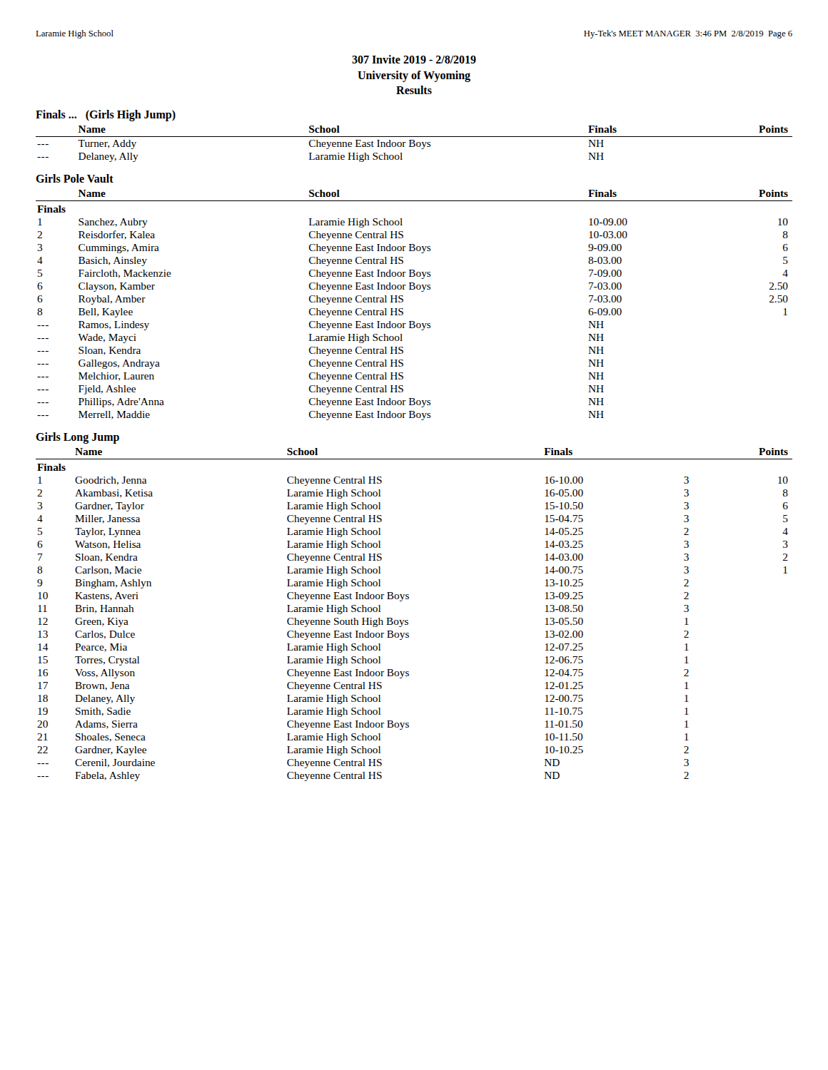Laramie High School
Hy-Tek's MEET MANAGER 3:46 PM 2/8/2019 Page 6
307 Invite 2019 - 2/8/2019
University of Wyoming
Results
Finals ... (Girls High Jump)
| | Name | School | Finals | Points |
| --- | --- | --- | --- | --- |
| --- | Turner, Addy | Cheyenne East Indoor Boys | NH | |
| --- | Delaney, Ally | Laramie High School | NH | |
Girls Pole Vault
| | Name | School | Finals | Points |
| --- | --- | --- | --- | --- |
| Finals |
| 1 | Sanchez, Aubry | Laramie High School | 10-09.00 | 10 |
| 2 | Reisdorfer, Kalea | Cheyenne Central HS | 10-03.00 | 8 |
| 3 | Cummings, Amira | Cheyenne East Indoor Boys | 9-09.00 | 6 |
| 4 | Basich, Ainsley | Cheyenne Central HS | 8-03.00 | 5 |
| 5 | Faircloth, Mackenzie | Cheyenne East Indoor Boys | 7-09.00 | 4 |
| 6 | Clayson, Kamber | Cheyenne East Indoor Boys | 7-03.00 | 2.50 |
| 6 | Roybal, Amber | Cheyenne Central HS | 7-03.00 | 2.50 |
| 8 | Bell, Kaylee | Cheyenne Central HS | 6-09.00 | 1 |
| --- | Ramos, Lindesy | Cheyenne East Indoor Boys | NH | |
| --- | Wade, Mayci | Laramie High School | NH | |
| --- | Sloan, Kendra | Cheyenne Central HS | NH | |
| --- | Gallegos, Andraya | Cheyenne Central HS | NH | |
| --- | Melchior, Lauren | Cheyenne Central HS | NH | |
| --- | Fjeld, Ashlee | Cheyenne Central HS | NH | |
| --- | Phillips, Adre'Anna | Cheyenne East Indoor Boys | NH | |
| --- | Merrell, Maddie | Cheyenne East Indoor Boys | NH | |
Girls Long Jump
| | Name | School | Finals | | Points |
| --- | --- | --- | --- | --- | --- |
| Finals |
| 1 | Goodrich, Jenna | Cheyenne Central HS | 16-10.00 | 3 | 10 |
| 2 | Akambasi, Ketisa | Laramie High School | 16-05.00 | 3 | 8 |
| 3 | Gardner, Taylor | Laramie High School | 15-10.50 | 3 | 6 |
| 4 | Miller, Janessa | Cheyenne Central HS | 15-04.75 | 3 | 5 |
| 5 | Taylor, Lynnea | Laramie High School | 14-05.25 | 2 | 4 |
| 6 | Watson, Helisa | Laramie High School | 14-03.25 | 3 | 3 |
| 7 | Sloan, Kendra | Cheyenne Central HS | 14-03.00 | 3 | 2 |
| 8 | Carlson, Macie | Laramie High School | 14-00.75 | 3 | 1 |
| 9 | Bingham, Ashlyn | Laramie High School | 13-10.25 | 2 | |
| 10 | Kastens, Averi | Cheyenne East Indoor Boys | 13-09.25 | 2 | |
| 11 | Brin, Hannah | Laramie High School | 13-08.50 | 3 | |
| 12 | Green, Kiya | Cheyenne South High Boys | 13-05.50 | 1 | |
| 13 | Carlos, Dulce | Cheyenne East Indoor Boys | 13-02.00 | 2 | |
| 14 | Pearce, Mia | Laramie High School | 12-07.25 | 1 | |
| 15 | Torres, Crystal | Laramie High School | 12-06.75 | 1 | |
| 16 | Voss, Allyson | Cheyenne East Indoor Boys | 12-04.75 | 2 | |
| 17 | Brown, Jena | Cheyenne Central HS | 12-01.25 | 1 | |
| 18 | Delaney, Ally | Laramie High School | 12-00.75 | 1 | |
| 19 | Smith, Sadie | Laramie High School | 11-10.75 | 1 | |
| 20 | Adams, Sierra | Cheyenne East Indoor Boys | 11-01.50 | 1 | |
| 21 | Shoales, Seneca | Laramie High School | 10-11.50 | 1 | |
| 22 | Gardner, Kaylee | Laramie High School | 10-10.25 | 2 | |
| --- | Cerenil, Jourdaine | Cheyenne Central HS | ND | 3 | |
| --- | Fabela, Ashley | Cheyenne Central HS | ND | 2 | |